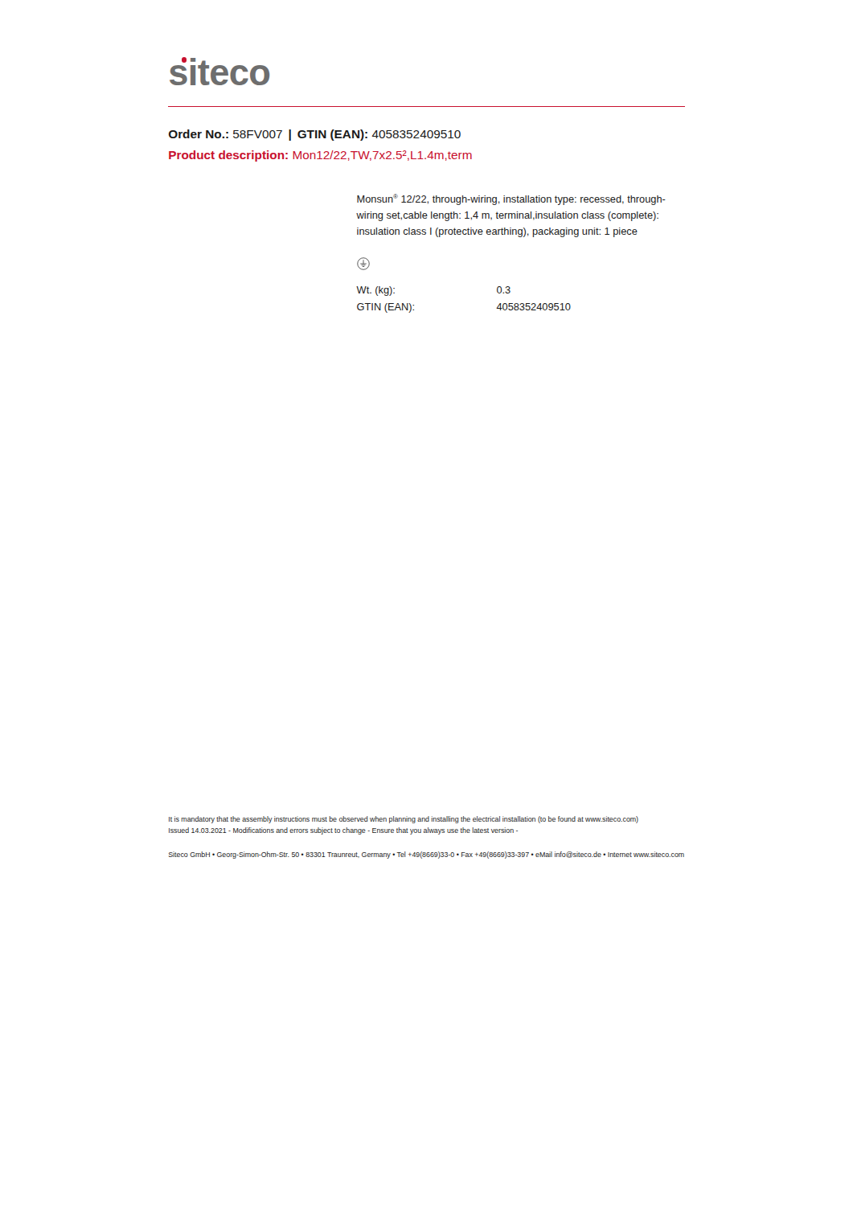siteco
Order No.: 58FV007 | GTIN (EAN): 4058352409510
Product description: Mon12/22,TW,7x2.5²,L1.4m,term
Monsun® 12/22, through-wiring, installation type: recessed, through-wiring set,cable length: 1,4 m, terminal,insulation class (complete): insulation class I (protective earthing), packaging unit: 1 piece
| Wt. (kg): | 0.3 |
| GTIN (EAN): | 4058352409510 |
It is mandatory that the assembly instructions must be observed when planning and installing the electrical installation (to be found at www.siteco.com)
Issued 14.03.2021 - Modifications and errors subject to change - Ensure that you always use the latest version -
Siteco GmbH • Georg-Simon-Ohm-Str. 50 • 83301 Traunreut, Germany • Tel +49(8669)33-0 • Fax +49(8669)33-397 • eMail info@siteco.de • Internet www.siteco.com